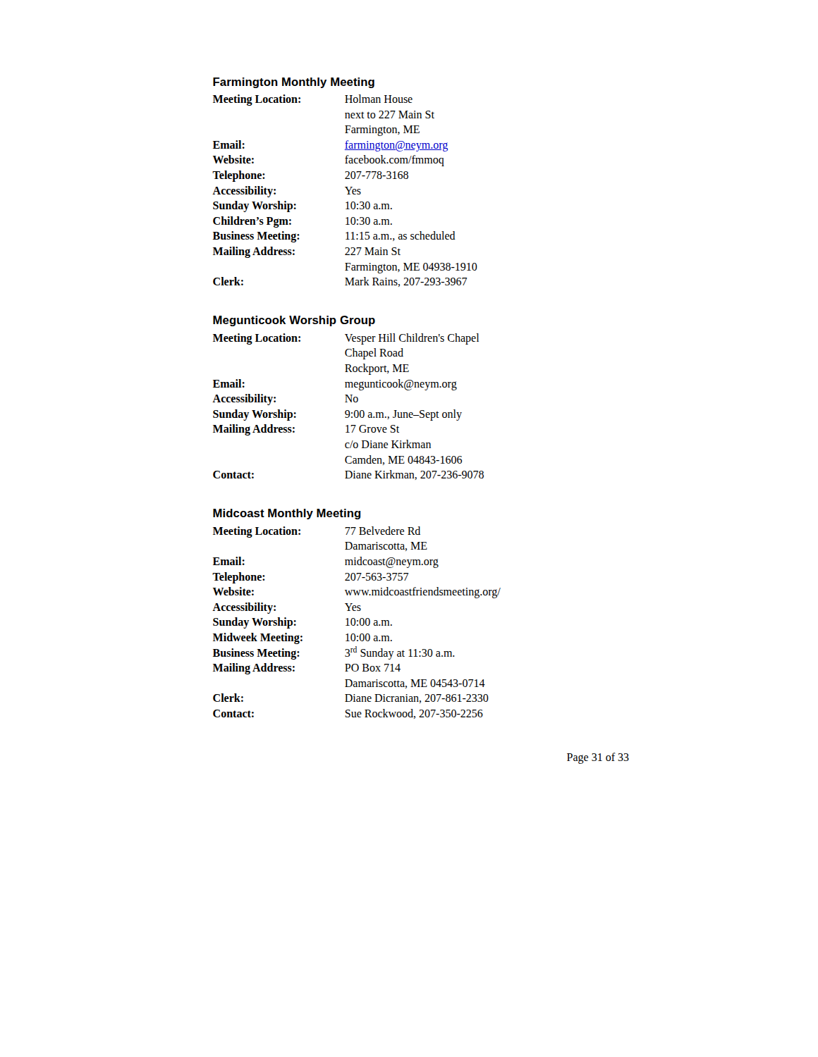Farmington Monthly Meeting
| Meeting Location: | Holman House |
| | next to 227 Main St |
| | Farmington, ME |
| Email: | farmington@neym.org |
| Website: | facebook.com/fmmoq |
| Telephone: | 207-778-3168 |
| Accessibility: | Yes |
| Sunday Worship: | 10:30 a.m. |
| Children’s Pgm: | 10:30 a.m. |
| Business Meeting: | 11:15 a.m., as scheduled |
| Mailing Address: | 227 Main St |
| | Farmington, ME 04938-1910 |
| Clerk: | Mark Rains, 207-293-3967 |
Megunticook Worship Group
| Meeting Location: | Vesper Hill Children's Chapel |
| | Chapel Road |
| | Rockport, ME |
| Email: | megunticook@neym.org |
| Accessibility: | No |
| Sunday Worship: | 9:00 a.m., June–Sept only |
| Mailing Address: | 17 Grove St |
| | c/o Diane Kirkman |
| | Camden, ME 04843-1606 |
| Contact: | Diane Kirkman, 207-236-9078 |
Midcoast Monthly Meeting
| Meeting Location: | 77 Belvedere Rd |
| | Damariscotta, ME |
| Email: | midcoast@neym.org |
| Telephone: | 207-563-3757 |
| Website: | www.midcoastfriendsmeeting.org/ |
| Accessibility: | Yes |
| Sunday Worship: | 10:00 a.m. |
| Midweek Meeting: | 10:00 a.m. |
| Business Meeting: | 3 rd Sunday at 11:30 a.m. |
| Mailing Address: | PO Box 714 |
| | Damariscotta, ME 04543-0714 |
| Clerk: | Diane Dicranian, 207-861-2330 |
| Contact: | Sue Rockwood, 207-350-2256 |
Page 31 of 33